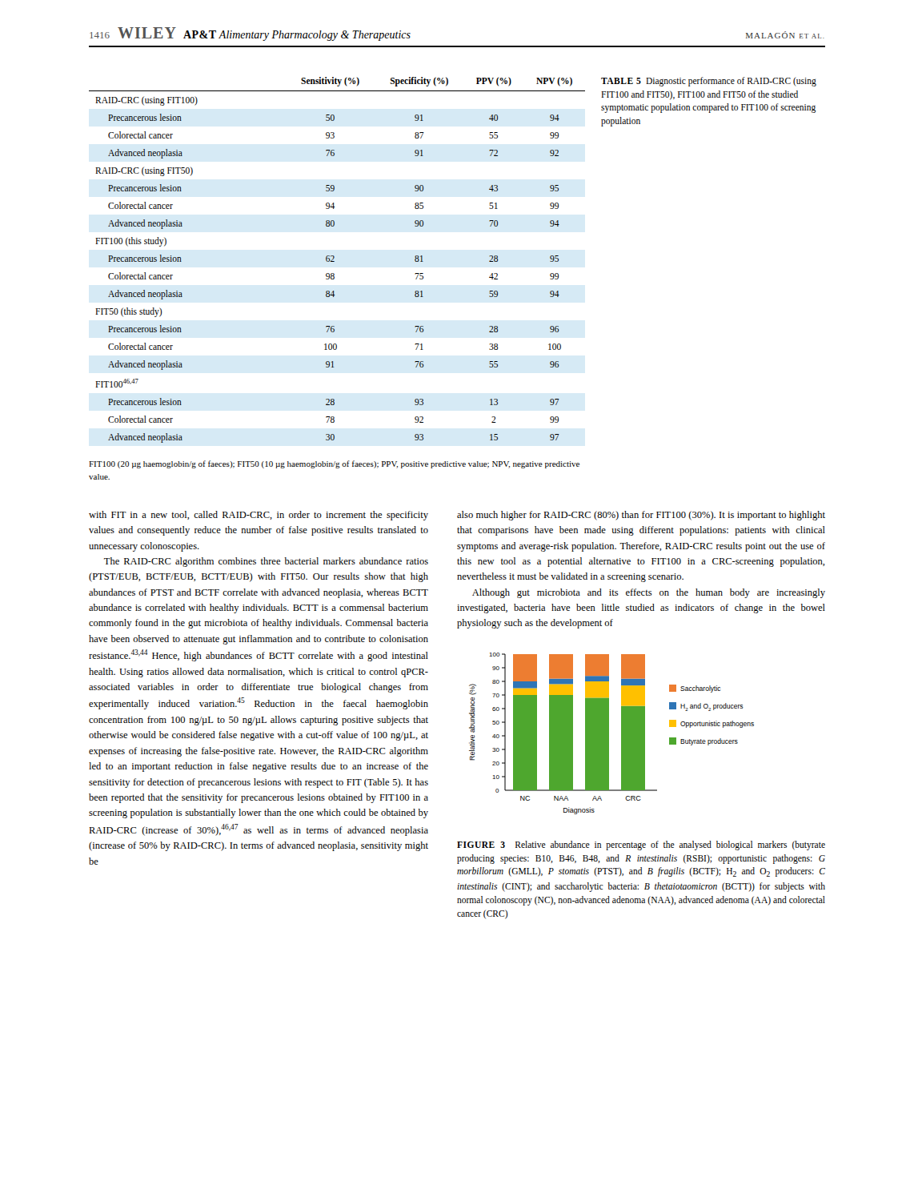1416 WILEY AP&T Alimentary Pharmacology & Therapeutics Malagón et al.
| | Sensitivity (%) | Specificity (%) | PPV (%) | NPV (%) |
| --- | --- | --- | --- | --- |
| RAID-CRC (using FIT100) | | | | |
| Precancerous lesion | 50 | 91 | 40 | 94 |
| Colorectal cancer | 93 | 87 | 55 | 99 |
| Advanced neoplasia | 76 | 91 | 72 | 92 |
| RAID-CRC (using FIT50) | | | | |
| Precancerous lesion | 59 | 90 | 43 | 95 |
| Colorectal cancer | 94 | 85 | 51 | 99 |
| Advanced neoplasia | 80 | 90 | 70 | 94 |
| FIT100 (this study) | | | | |
| Precancerous lesion | 62 | 81 | 28 | 95 |
| Colorectal cancer | 98 | 75 | 42 | 99 |
| Advanced neoplasia | 84 | 81 | 59 | 94 |
| FIT50 (this study) | | | | |
| Precancerous lesion | 76 | 76 | 28 | 96 |
| Colorectal cancer | 100 | 71 | 38 | 100 |
| Advanced neoplasia | 91 | 76 | 55 | 96 |
| FIT100 46,47 | | | | |
| Precancerous lesion | 28 | 93 | 13 | 97 |
| Colorectal cancer | 78 | 92 | 2 | 99 |
| Advanced neoplasia | 30 | 93 | 15 | 97 |
TABLE 5 Diagnostic performance of RAID-CRC (using FIT100 and FIT50), FIT100 and FIT50 of the studied symptomatic population compared to FIT100 of screening population
FIT100 (20 µg haemoglobin/g of faeces); FIT50 (10 µg haemoglobin/g of faeces); PPV, positive predictive value; NPV, negative predictive value.
with FIT in a new tool, called RAID-CRC, in order to increment the specificity values and consequently reduce the number of false positive results translated to unnecessary colonoscopies.
The RAID-CRC algorithm combines three bacterial markers abundance ratios (PTST/EUB, BCTF/EUB, BCTT/EUB) with FIT50. Our results show that high abundances of PTST and BCTF correlate with advanced neoplasia, whereas BCTT abundance is correlated with healthy individuals. BCTT is a commensal bacterium commonly found in the gut microbiota of healthy individuals. Commensal bacteria have been observed to attenuate gut inflammation and to contribute to colonisation resistance.43,44 Hence, high abundances of BCTT correlate with a good intestinal health. Using ratios allowed data normalisation, which is critical to control qPCR-associated variables in order to differentiate true biological changes from experimentally induced variation.45 Reduction in the faecal haemoglobin concentration from 100 ng/µL to 50 ng/µL allows capturing positive subjects that otherwise would be considered false negative with a cut-off value of 100 ng/µL, at expenses of increasing the false-positive rate. However, the RAID-CRC algorithm led to an important reduction in false negative results due to an increase of the sensitivity for detection of precancerous lesions with respect to FIT (Table 5). It has been reported that the sensitivity for precancerous lesions obtained by FIT100 in a screening population is substantially lower than the one which could be obtained by RAID-CRC (increase of 30%),46,47 as well as in terms of advanced neoplasia (increase of 50% by RAID-CRC). In terms of advanced neoplasia, sensitivity might be
also much higher for RAID-CRC (80%) than for FIT100 (30%). It is important to highlight that comparisons have been made using different populations: patients with clinical symptoms and average-risk population. Therefore, RAID-CRC results point out the use of this new tool as a potential alternative to FIT100 in a CRC-screening population, nevertheless it must be validated in a screening scenario.
Although gut microbiota and its effects on the human body are increasingly investigated, bacteria have been little studied as indicators of change in the bowel physiology such as the development of
100 90 80 70 60 50 40 30 20 10 0 Relative abundance (%) NC NAA AA CRC Diagnosis Saccharolytic H2 and O2 producers Opportunistic pathogens Butyrate producers
FIGURE 3 Relative abundance in percentage of the analysed biological markers (butyrate producing species: B10, B46, B48, and R intestinalis (RSBI); opportunistic pathogens: G morbillorum (GMLL), P stomatis (PTST), and B fragilis (BCTF); H2 and O2 producers: C intestinalis (CINT); and saccharolytic bacteria: B thetaiotaomicron (BCTT)) for subjects with normal colonoscopy (NC), non-advanced adenoma (NAA), advanced adenoma (AA) and colorectal cancer (CRC)